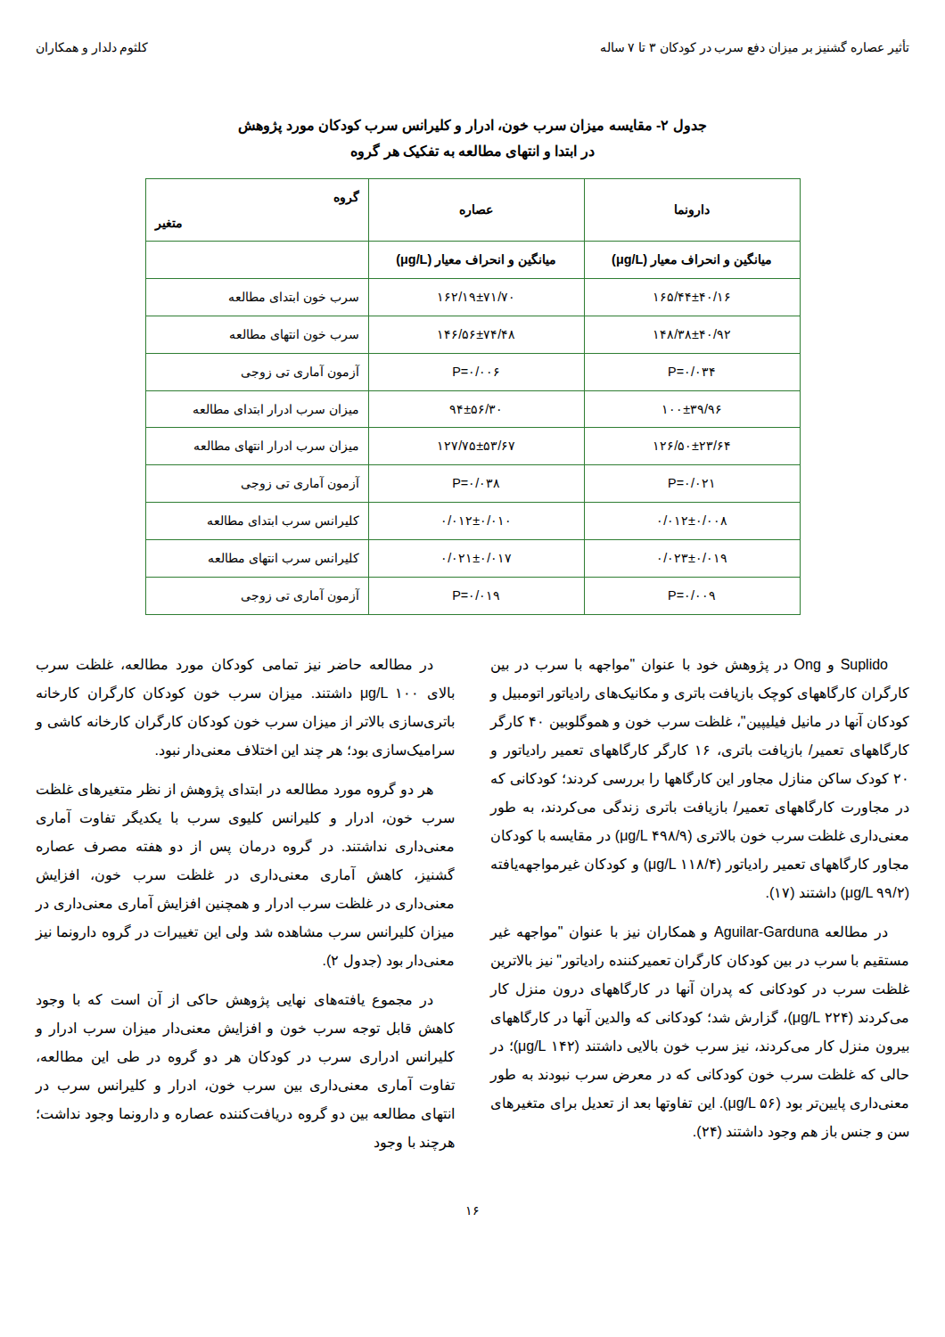تأثیر عصاره گشنیز بر میزان دفع سرب در کودکان ۳ تا ۷ ساله کلثوم دلدار و همکاران
جدول ۲- مقایسه میزان سرب خون، ادرار و کلیرانس سرب کودکان مورد پژوهش
در ابتدا و انتهای مطالعه به تفکیک هر گروه
| دارونما | عصاره | گروه متغیر |
| --- | --- | --- |
| میانگین و انحراف معیار (μg/L) | میانگین و انحراف معیار (μg/L) | |
| ۱۶۵/۴۴±۴۰/۱۶ | ۱۶۲/۱۹±۷۱/۷۰ | سرب خون ابتدای مطالعه |
| ۱۴۸/۳۸±۴۰/۹۲ | ۱۴۶/۵۶±۷۴/۴۸ | سرب خون انتهای مطالعه |
| P=۰/۰۳۴ | P=۰/۰۰۶ | آزمون آماری تی زوجی |
| ۱۰۰±۳۹/۹۶ | ۹۴±۵۶/۳۰ | میزان سرب ادرار ابتدای مطالعه |
| ۱۲۶/۵۰±۲۳/۶۴ | ۱۲۷/۷۵±۵۳/۶۷ | میزان سرب ادرار انتهای مطالعه |
| P=۰/۰۲۱ | P=۰/۰۳۸ | آزمون آماری تی زوجی |
| ۰/۰۱۲±۰/۰۰۸ | ۰/۰۱۲±۰/۰۱۰ | کلیرانس سرب ابتدای مطالعه |
| ۰/۰۲۳±۰/۰۱۹ | ۰/۰۲۱±۰/۰۱۷ | کلیرانس سرب انتهای مطالعه |
| P=۰/۰۰۹ | P=۰/۰۱۹ | آزمون آماری تی زوجی |
Suplido و Ong در پژوهش خود با عنوان "مواجهه با سرب در بین کارگران کارگاههای کوچک بازیافت باتری و مکانیک‌های رادیاتور اتومبیل و کودکان آنها در مانیل فیلیپین"، غلظت سرب خون و هموگلوبین ۴۰ کارگر کارگاههای تعمیر/ بازیافت باتری، ۱۶ کارگر کارگاههای تعمیر رادیاتور و ۲۰ کودک ساکن منازل مجاور این کارگاهها را بررسی کردند؛ کودکانی که در مجاورت کارگاههای تعمیر/ بازیافت باتری زندگی می‌کردند، به طور معنی‌داری غلظت سرب خون بالاتری (μg/L ۴۹۸/۹) در مقایسه با کودکان مجاور کارگاههای تعمیر رادیاتور (μg/L ۱۱۸/۴) و کودکان غیرمواجهه‌یافته (μg/L ۹۹/۲) داشتند (۱۷).
در مطالعه Aguilar-Garduna و همکاران نیز با عنوان "مواجهه غیر مستقیم با سرب در بین کودکان کارگران تعمیرکننده رادیاتور" نیز بالاترین غلظت سرب در کودکانی که پدران آنها در کارگاههای درون منزل کار می‌کردند (μg/L ۲۲۴)، گزارش شد؛ کودکانی که والدین آنها در کارگاههای بیرون منزل کار می‌کردند، نیز سرب خون بالایی داشتند (μg/L ۱۴۲)؛ در حالی که غلظت سرب خون کودکانی که در معرض سرب نبودند به طور معنی‌داری پایین‌تر بود (μg/L ۵۶). این تفاوتها بعد از تعدیل برای متغیرهای سن و جنس باز هم وجود داشتند (۲۴).
در مطالعه حاضر نیز تمامی کودکان مورد مطالعه، غلظت سرب بالای μg/L ۱۰۰ داشتند. میزان سرب خون کودکان کارگران کارخانه باتری‌سازی بالاتر از میزان سرب خون کودکان کارگران کارخانه کاشی و سرامیک‌سازی بود؛ هر چند این اختلاف معنی‌دار نبود.
هر دو گروه مورد مطالعه در ابتدای پژوهش از نظر متغیرهای غلظت سرب خون، ادرار و کلیرانس کلیوی سرب با یکدیگر تفاوت آماری معنی‌داری نداشتند. در گروه درمان پس از دو هفته مصرف عصاره گشنیز، کاهش آماری معنی‌داری در غلظت سرب خون، افزایش معنی‌داری در غلظت سرب ادرار و همچنین افزایش آماری معنی‌داری در میزان کلیرانس سرب مشاهده شد ولی این تغییرات در گروه دارونما نیز معنی‌دار بود (جدول ۲).
در مجموع یافته‌های نهایی پژوهش حاکی از آن است که با وجود کاهش قابل توجه سرب خون و افزایش معنی‌دار میزان سرب ادرار و کلیرانس ادراری سرب در کودکان هر دو گروه در طی این مطالعه، تفاوت آماری معنی‌داری بین سرب خون، ادرار و کلیرانس سرب در انتهای مطالعه بین دو گروه دریافت‌کننده عصاره و دارونما وجود نداشت؛ هرچند با وجود
۱۶